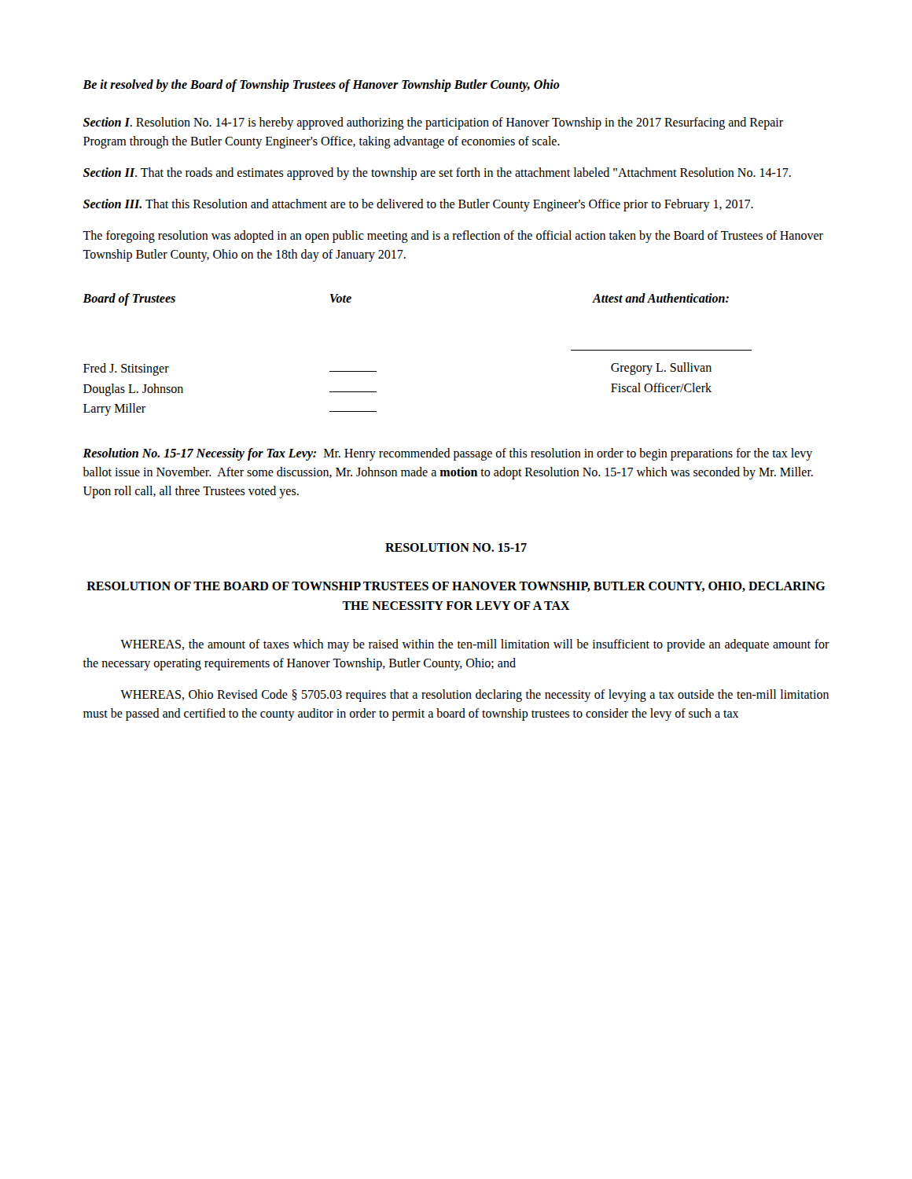Be it resolved by the Board of Township Trustees of Hanover Township Butler County, Ohio
Section I. Resolution No. 14-17 is hereby approved authorizing the participation of Hanover Township in the 2017 Resurfacing and Repair Program through the Butler County Engineer's Office, taking advantage of economies of scale.
Section II. That the roads and estimates approved by the township are set forth in the attachment labeled "Attachment Resolution No. 14-17.
Section III. That this Resolution and attachment are to be delivered to the Butler County Engineer's Office prior to February 1, 2017.
The foregoing resolution was adopted in an open public meeting and is a reflection of the official action taken by the Board of Trustees of Hanover Township Butler County, Ohio on the 18th day of January 2017.
| Board of Trustees | Vote | Attest and Authentication: |
| Fred J. Stitsinger | | Gregory L. Sullivan |
| Douglas L. Johnson | | Fiscal Officer/Clerk |
| Larry Miller | | |
Resolution No. 15-17 Necessity for Tax Levy: Mr. Henry recommended passage of this resolution in order to begin preparations for the tax levy ballot issue in November. After some discussion, Mr. Johnson made a motion to adopt Resolution No. 15-17 which was seconded by Mr. Miller. Upon roll call, all three Trustees voted yes.
RESOLUTION NO. 15-17
RESOLUTION OF THE BOARD OF TOWNSHIP TRUSTEES OF HANOVER TOWNSHIP, BUTLER COUNTY, OHIO, DECLARING THE NECESSITY FOR LEVY OF A TAX
WHEREAS, the amount of taxes which may be raised within the ten-mill limitation will be insufficient to provide an adequate amount for the necessary operating requirements of Hanover Township, Butler County, Ohio; and
WHEREAS, Ohio Revised Code § 5705.03 requires that a resolution declaring the necessity of levying a tax outside the ten-mill limitation must be passed and certified to the county auditor in order to permit a board of township trustees to consider the levy of such a tax